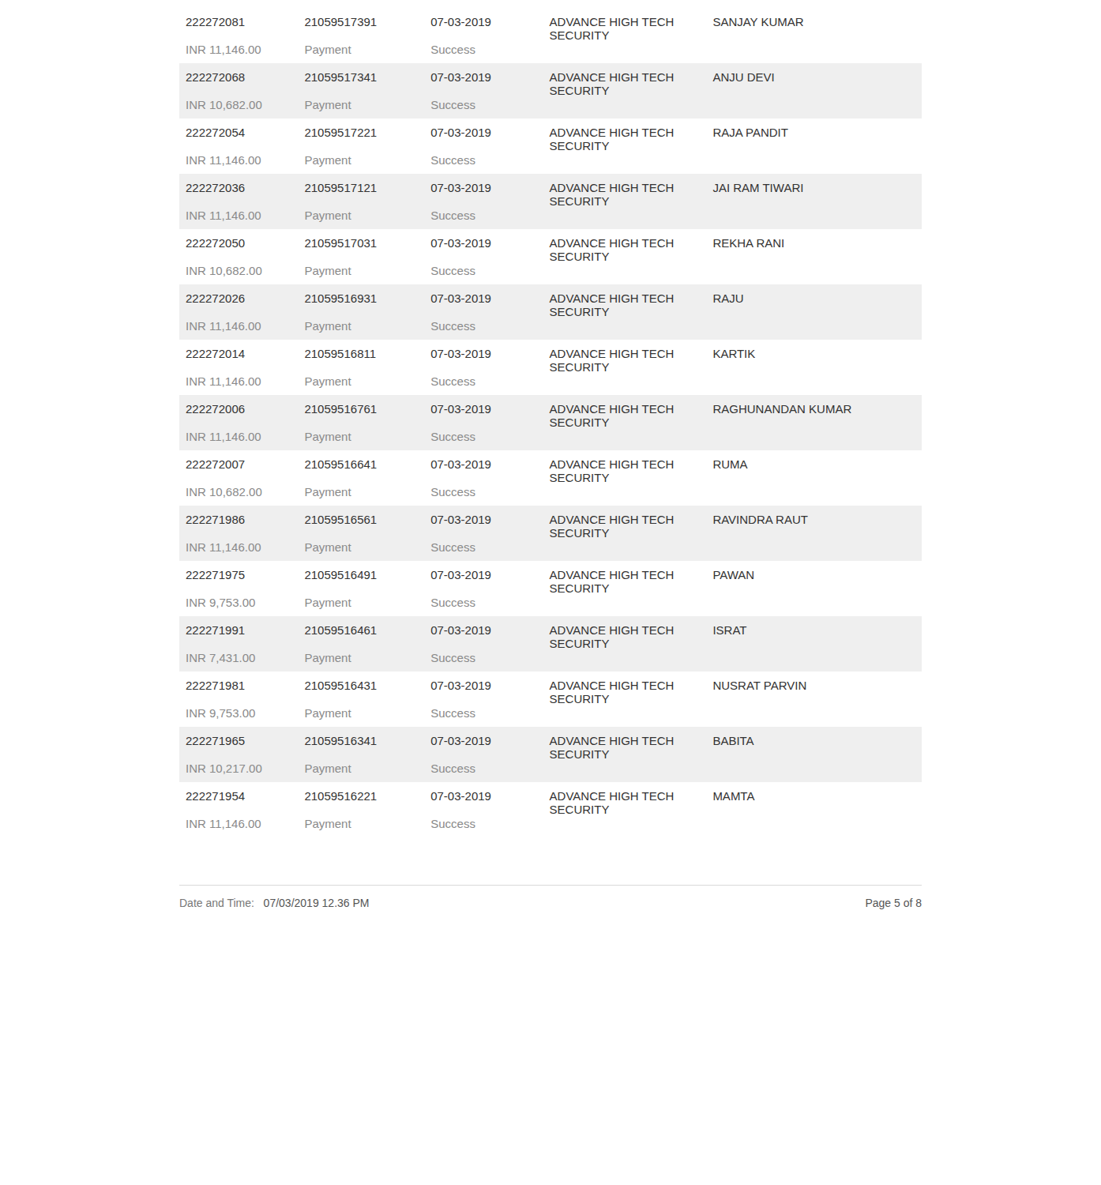| 222272081 | 21059517391 | 07-03-2019 | ADVANCE HIGH TECH SECURITY | SANJAY KUMAR |
| INR 11,146.00 | Payment | Success |
| 222272068 | 21059517341 | 07-03-2019 | ADVANCE HIGH TECH SECURITY | ANJU DEVI |
| INR 10,682.00 | Payment | Success |
| 222272054 | 21059517221 | 07-03-2019 | ADVANCE HIGH TECH SECURITY | RAJA PANDIT |
| INR 11,146.00 | Payment | Success |
| 222272036 | 21059517121 | 07-03-2019 | ADVANCE HIGH TECH SECURITY | JAI RAM TIWARI |
| INR 11,146.00 | Payment | Success |
| 222272050 | 21059517031 | 07-03-2019 | ADVANCE HIGH TECH SECURITY | REKHA RANI |
| INR 10,682.00 | Payment | Success |
| 222272026 | 21059516931 | 07-03-2019 | ADVANCE HIGH TECH SECURITY | RAJU |
| INR 11,146.00 | Payment | Success |
| 222272014 | 21059516811 | 07-03-2019 | ADVANCE HIGH TECH SECURITY | KARTIK |
| INR 11,146.00 | Payment | Success |
| 222272006 | 21059516761 | 07-03-2019 | ADVANCE HIGH TECH SECURITY | RAGHUNANDAN KUMAR |
| INR 11,146.00 | Payment | Success |
| 222272007 | 21059516641 | 07-03-2019 | ADVANCE HIGH TECH SECURITY | RUMA |
| INR 10,682.00 | Payment | Success |
| 222271986 | 21059516561 | 07-03-2019 | ADVANCE HIGH TECH SECURITY | RAVINDRA RAUT |
| INR 11,146.00 | Payment | Success |
| 222271975 | 21059516491 | 07-03-2019 | ADVANCE HIGH TECH SECURITY | PAWAN |
| INR 9,753.00 | Payment | Success |
| 222271991 | 21059516461 | 07-03-2019 | ADVANCE HIGH TECH SECURITY | ISRAT |
| INR 7,431.00 | Payment | Success |
| 222271981 | 21059516431 | 07-03-2019 | ADVANCE HIGH TECH SECURITY | NUSRAT PARVIN |
| INR 9,753.00 | Payment | Success |
| 222271965 | 21059516341 | 07-03-2019 | ADVANCE HIGH TECH SECURITY | BABITA |
| INR 10,217.00 | Payment | Success |
| 222271954 | 21059516221 | 07-03-2019 | ADVANCE HIGH TECH SECURITY | MAMTA |
| INR 11,146.00 | Payment | Success |
Date and Time: 07/03/2019 12.36 PM
Page 5 of 8